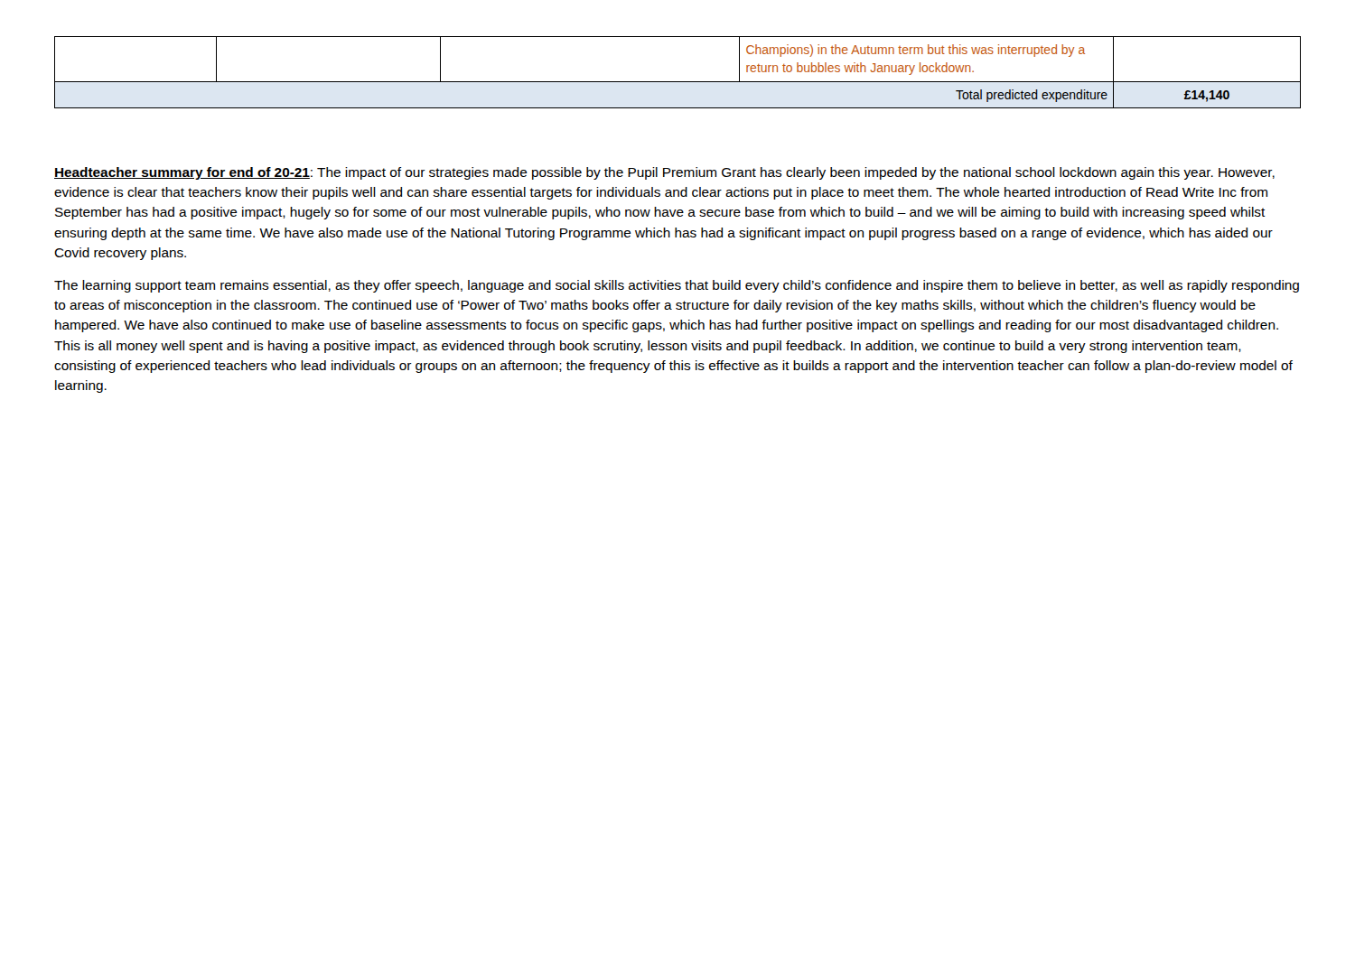| | | | Champions) in the Autumn term but this was interrupted by a return to bubbles with January lockdown. | |
| Total predicted expenditure | £14,140 |
Headteacher summary for end of 20-21
: The impact of our strategies made possible by the Pupil Premium Grant has clearly been impeded by the national school lockdown again this year. However, evidence is clear that teachers know their pupils well and can share essential targets for individuals and clear actions put in place to meet them. The whole hearted introduction of Read Write Inc from September has had a positive impact, hugely so for some of our most vulnerable pupils, who now have a secure base from which to build – and we will be aiming to build with increasing speed whilst ensuring depth at the same time. We have also made use of the National Tutoring Programme which has had a significant impact on pupil progress based on a range of evidence, which has aided our Covid recovery plans.
The learning support team remains essential, as they offer speech, language and social skills activities that build every child’s confidence and inspire them to believe in better, as well as rapidly responding to areas of misconception in the classroom. The continued use of ‘Power of Two’ maths books offer a structure for daily revision of the key maths skills, without which the children’s fluency would be hampered. We have also continued to make use of baseline assessments to focus on specific gaps, which has had further positive impact on spellings and reading for our most disadvantaged children. This is all money well spent and is having a positive impact, as evidenced through book scrutiny, lesson visits and pupil feedback. In addition, we continue to build a very strong intervention team, consisting of experienced teachers who lead individuals or groups on an afternoon; the frequency of this is effective as it builds a rapport and the intervention teacher can follow a plan-do-review model of learning.